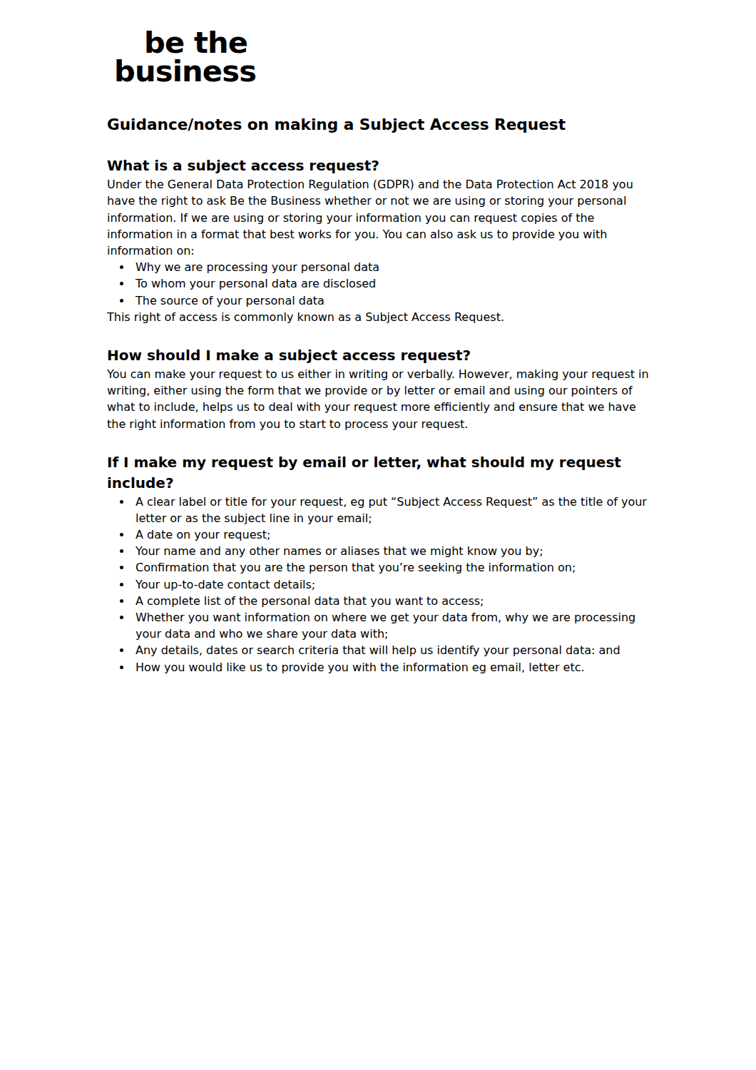be the business
Guidance/notes on making a Subject Access Request
What is a subject access request?
Under the General Data Protection Regulation (GDPR) and the Data Protection Act 2018 you have the right to ask Be the Business whether or not we are using or storing your personal information. If we are using or storing your information you can request copies of the information in a format that best works for you. You can also ask us to provide you with information on:
Why we are processing your personal data
To whom your personal data are disclosed
The source of your personal data
This right of access is commonly known as a Subject Access Request.
How should I make a subject access request?
You can make your request to us either in writing or verbally. However, making your request in writing, either using the form that we provide or by letter or email and using our pointers of what to include, helps us to deal with your request more efficiently and ensure that we have the right information from you to start to process your request.
If I make my request by email or letter, what should my request include?
A clear label or title for your request, eg put “Subject Access Request” as the title of your letter or as the subject line in your email;
A date on your request;
Your name and any other names or aliases that we might know you by;
Confirmation that you are the person that you’re seeking the information on;
Your up-to-date contact details;
A complete list of the personal data that you want to access;
Whether you want information on where we get your data from, why we are processing your data and who we share your data with;
Any details, dates or search criteria that will help us identify your personal data: and
How you would like us to provide you with the information eg email, letter etc.